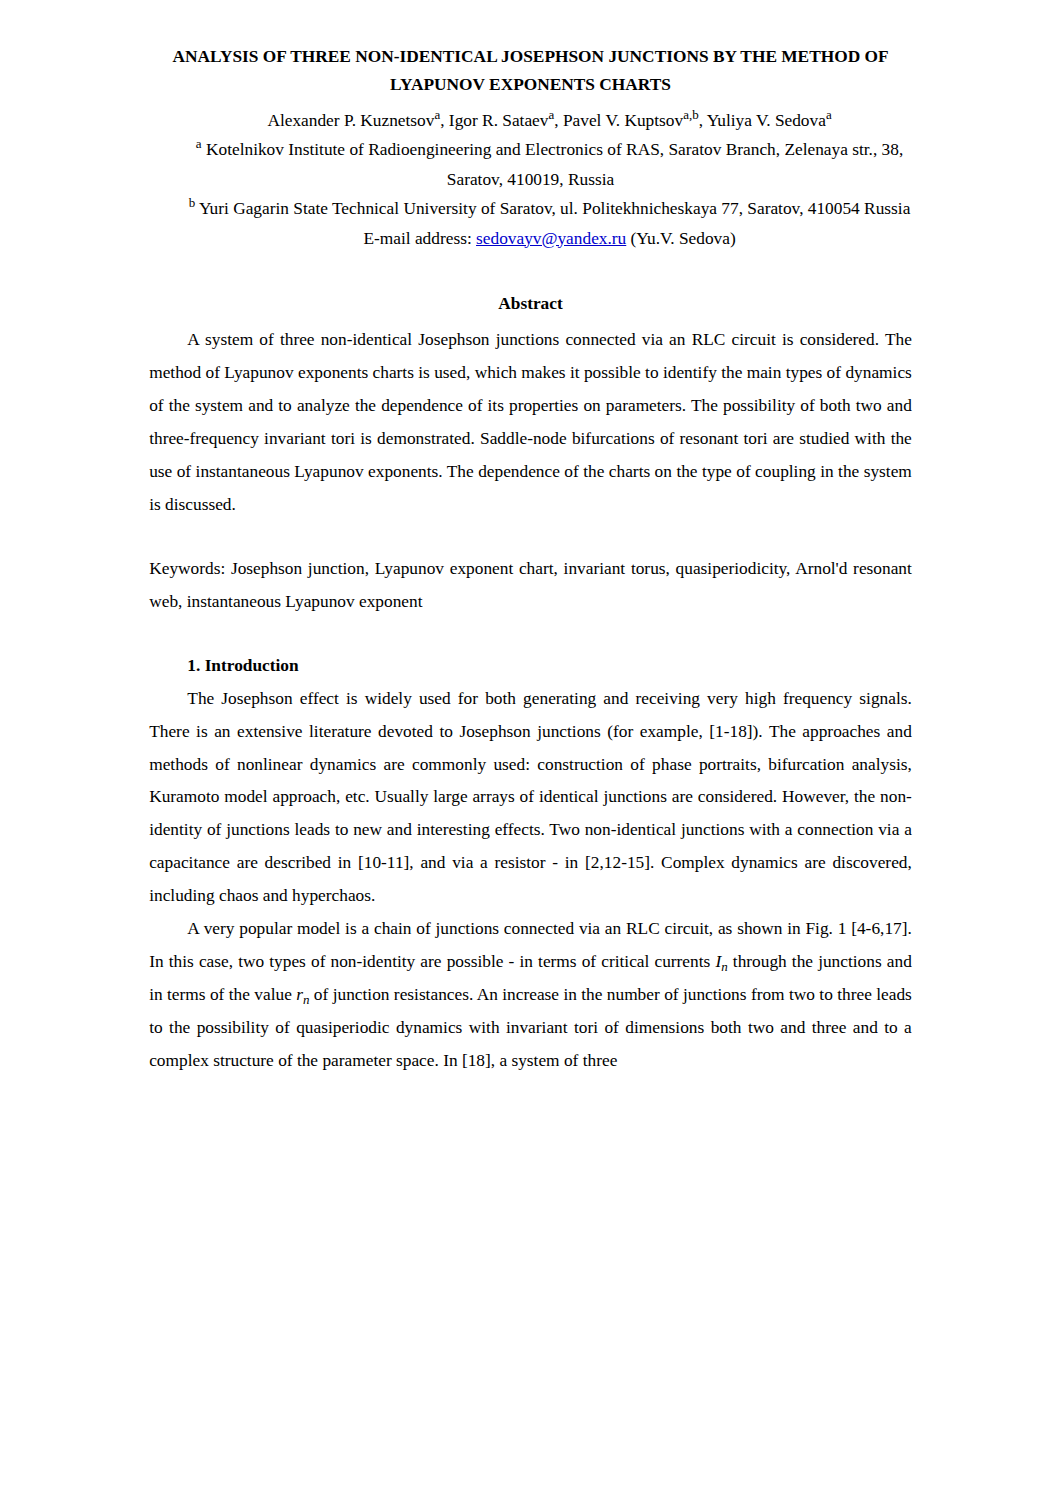Analysis of Three Non-Identical Josephson Junctions by the Method of Lyapunov Exponents Charts
Alexander P. Kuznetsova, Igor R. Sataeva, Pavel V. Kuptsova,b, Yuliya V. Sedovaa
a Kotelnikov Institute of Radioengineering and Electronics of RAS, Saratov Branch, Zelenaya str., 38, Saratov, 410019, Russia
b Yuri Gagarin State Technical University of Saratov, ul. Politekhnicheskaya 77, Saratov, 410054 Russia
E-mail address: sedovayv@yandex.ru (Yu.V. Sedova)
Abstract
A system of three non-identical Josephson junctions connected via an RLC circuit is considered. The method of Lyapunov exponents charts is used, which makes it possible to identify the main types of dynamics of the system and to analyze the dependence of its properties on parameters. The possibility of both two and three-frequency invariant tori is demonstrated. Saddle-node bifurcations of resonant tori are studied with the use of instantaneous Lyapunov exponents. The dependence of the charts on the type of coupling in the system is discussed.
Keywords: Josephson junction, Lyapunov exponent chart, invariant torus, quasiperiodicity, Arnol'd resonant web, instantaneous Lyapunov exponent
1. Introduction
The Josephson effect is widely used for both generating and receiving very high frequency signals. There is an extensive literature devoted to Josephson junctions (for example, [1-18]). The approaches and methods of nonlinear dynamics are commonly used: construction of phase portraits, bifurcation analysis, Kuramoto model approach, etc. Usually large arrays of identical junctions are considered. However, the non-identity of junctions leads to new and interesting effects. Two non-identical junctions with a connection via a capacitance are described in [10-11], and via a resistor - in [2,12-15]. Complex dynamics are discovered, including chaos and hyperchaos.
A very popular model is a chain of junctions connected via an RLC circuit, as shown in Fig. 1 [4-6,17]. In this case, two types of non-identity are possible - in terms of critical currents In through the junctions and in terms of the value rn of junction resistances. An increase in the number of junctions from two to three leads to the possibility of quasiperiodic dynamics with invariant tori of dimensions both two and three and to a complex structure of the parameter space. In [18], a system of three